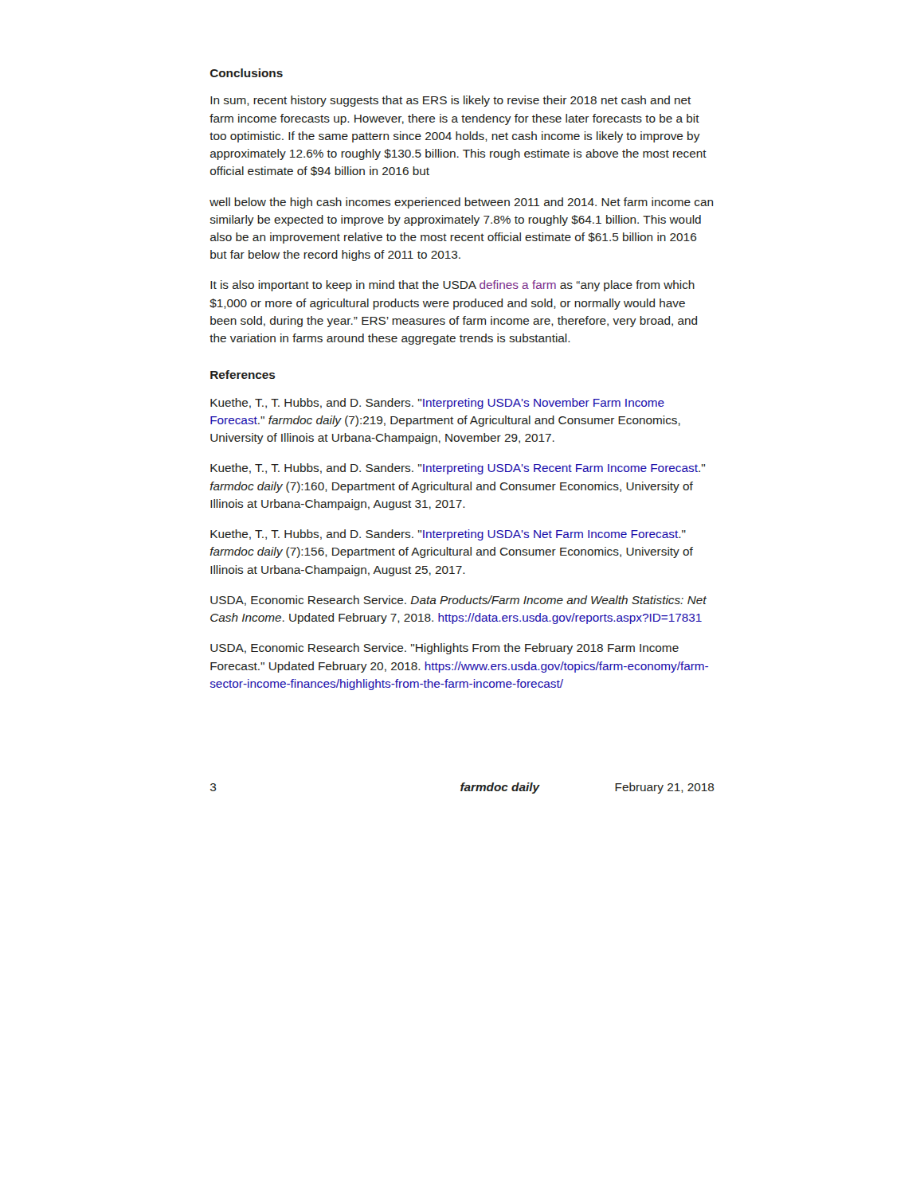Conclusions
In sum, recent history suggests that as ERS is likely to revise their 2018 net cash and net farm income forecasts up. However, there is a tendency for these later forecasts to be a bit too optimistic. If the same pattern since 2004 holds, net cash income is likely to improve by approximately 12.6% to roughly $130.5 billion. This rough estimate is above the most recent official estimate of $94 billion in 2016 but
well below the high cash incomes experienced between 2011 and 2014. Net farm income can similarly be expected to improve by approximately 7.8% to roughly $64.1 billion. This would also be an improvement relative to the most recent official estimate of $61.5 billion in 2016 but far below the record highs of 2011 to 2013.
It is also important to keep in mind that the USDA defines a farm as “any place from which $1,000 or more of agricultural products were produced and sold, or normally would have been sold, during the year.” ERS’ measures of farm income are, therefore, very broad, and the variation in farms around these aggregate trends is substantial.
References
Kuethe, T., T. Hubbs, and D. Sanders. "Interpreting USDA's November Farm Income Forecast." farmdoc daily (7):219, Department of Agricultural and Consumer Economics, University of Illinois at Urbana-Champaign, November 29, 2017.
Kuethe, T., T. Hubbs, and D. Sanders. "Interpreting USDA's Recent Farm Income Forecast." farmdoc daily (7):160, Department of Agricultural and Consumer Economics, University of Illinois at Urbana-Champaign, August 31, 2017.
Kuethe, T., T. Hubbs, and D. Sanders. "Interpreting USDA's Net Farm Income Forecast." farmdoc daily (7):156, Department of Agricultural and Consumer Economics, University of Illinois at Urbana-Champaign, August 25, 2017.
USDA, Economic Research Service. Data Products/Farm Income and Wealth Statistics: Net Cash Income. Updated February 7, 2018. https://data.ers.usda.gov/reports.aspx?ID=17831
USDA, Economic Research Service. "Highlights From the February 2018 Farm Income Forecast." Updated February 20, 2018. https://www.ers.usda.gov/topics/farm-economy/farm-sector-income-finances/highlights-from-the-farm-income-forecast/
3 farmdoc daily February 21, 2018